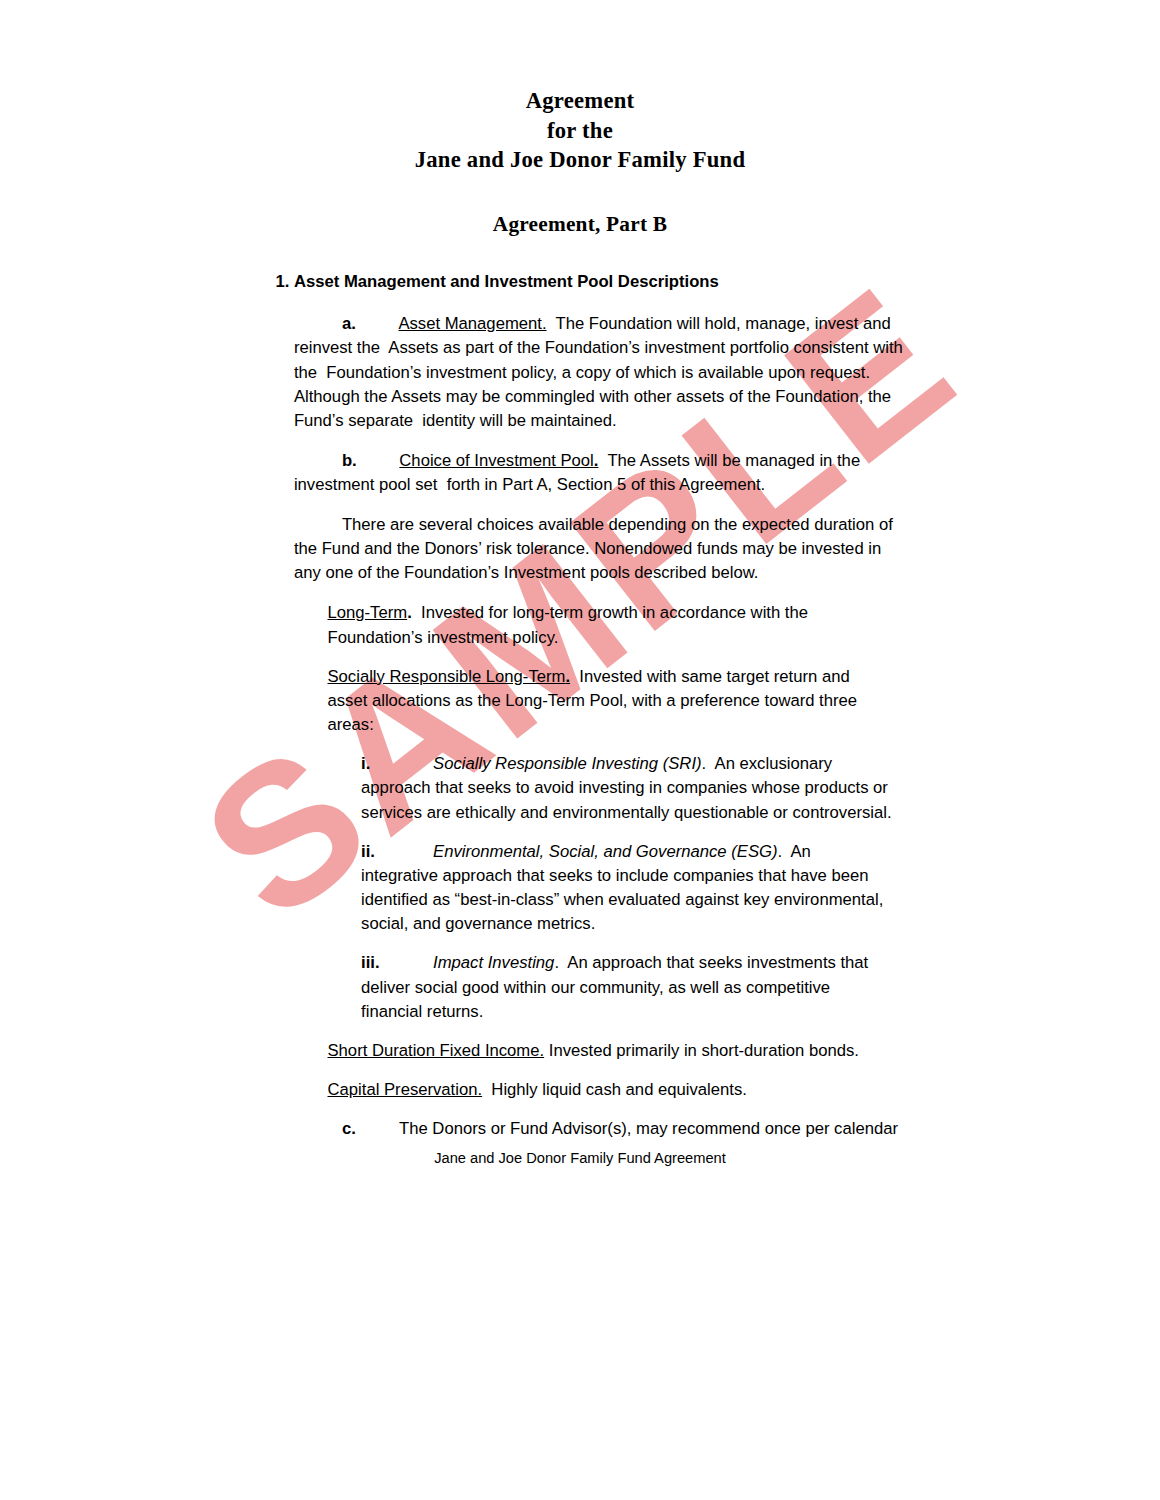SAMPLE
Agreement
for the
Jane and Joe Donor Family Fund
Agreement, Part B
Asset Management and Investment Pool Descriptions
a. Asset Management. The Foundation will hold, manage, invest and reinvest the Assets as part of the Foundation’s investment portfolio consistent with the Foundation’s investment policy, a copy of which is available upon request. Although the Assets may be commingled with other assets of the Foundation, the Fund’s separate identity will be maintained.
b. Choice of Investment Pool. The Assets will be managed in the investment pool set forth in Part A, Section 5 of this Agreement.
There are several choices available depending on the expected duration of the Fund and the Donors’ risk tolerance. Nonendowed funds may be invested in any one of the Foundation’s Investment pools described below.
Long-Term. Invested for long-term growth in accordance with the Foundation’s investment policy.
Socially Responsible Long-Term. Invested with same target return and asset allocations as the Long-Term Pool, with a preference toward three areas:
i. Socially Responsible Investing (SRI). An exclusionary approach that seeks to avoid investing in companies whose products or services are ethically and environmentally questionable or controversial.
ii. Environmental, Social, and Governance (ESG). An integrative approach that seeks to include companies that have been identified as “best-in-class” when evaluated against key environmental, social, and governance metrics.
iii. Impact Investing. An approach that seeks investments that deliver social good within our community, as well as competitive financial returns.
Short Duration Fixed Income. Invested primarily in short-duration bonds.
Capital Preservation. Highly liquid cash and equivalents.
c. The Donors or Fund Advisor(s), may recommend once per calendar
Jane and Joe Donor Family Fund Agreement